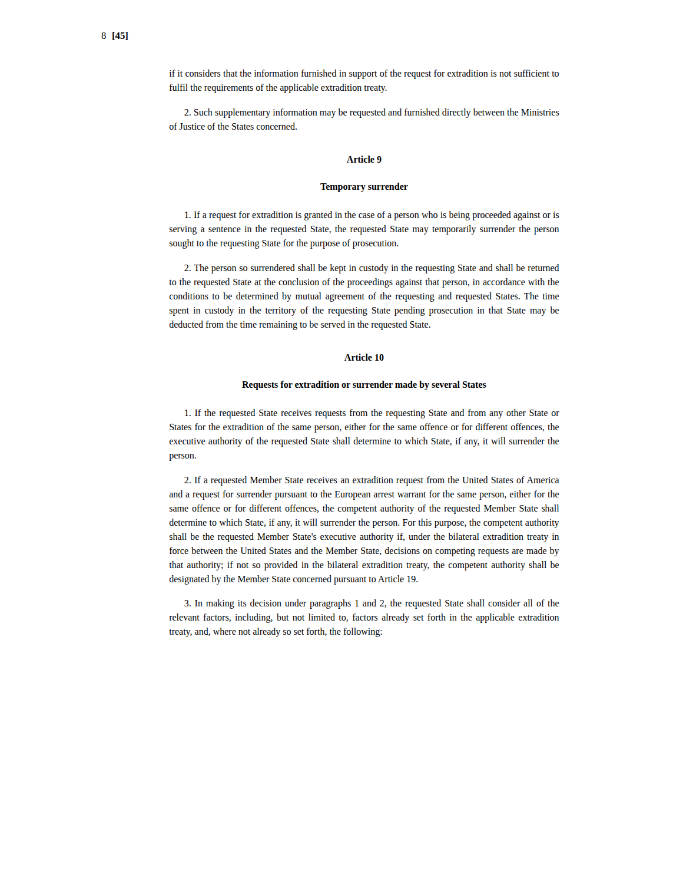8[45]
if it considers that the information furnished in support of the request for extradition is not sufficient to fulfil the requirements of the applicable extradition treaty.
2. Such supplementary information may be requested and furnished directly between the Ministries of Justice of the States concerned.
Article 9
Temporary surrender
1. If a request for extradition is granted in the case of a person who is being proceeded against or is serving a sentence in the requested State, the requested State may temporarily surrender the person sought to the requesting State for the purpose of prosecution.
2. The person so surrendered shall be kept in custody in the requesting State and shall be returned to the requested State at the conclusion of the proceedings against that person, in accordance with the conditions to be determined by mutual agreement of the requesting and requested States. The time spent in custody in the territory of the requesting State pending prosecution in that State may be deducted from the time remaining to be served in the requested State.
Article 10
Requests for extradition or surrender made by several States
1. If the requested State receives requests from the requesting State and from any other State or States for the extradition of the same person, either for the same offence or for different offences, the executive authority of the requested State shall determine to which State, if any, it will surrender the person.
2. If a requested Member State receives an extradition request from the United States of America and a request for surrender pursuant to the European arrest warrant for the same person, either for the same offence or for different offences, the competent authority of the requested Member State shall determine to which State, if any, it will surrender the person. For this purpose, the competent authority shall be the requested Member State's executive authority if, under the bilateral extradition treaty in force between the United States and the Member State, decisions on competing requests are made by that authority; if not so provided in the bilateral extradition treaty, the competent authority shall be designated by the Member State concerned pursuant to Article 19.
3. In making its decision under paragraphs 1 and 2, the requested State shall consider all of the relevant factors, including, but not limited to, factors already set forth in the applicable extradition treaty, and, where not already so set forth, the following: